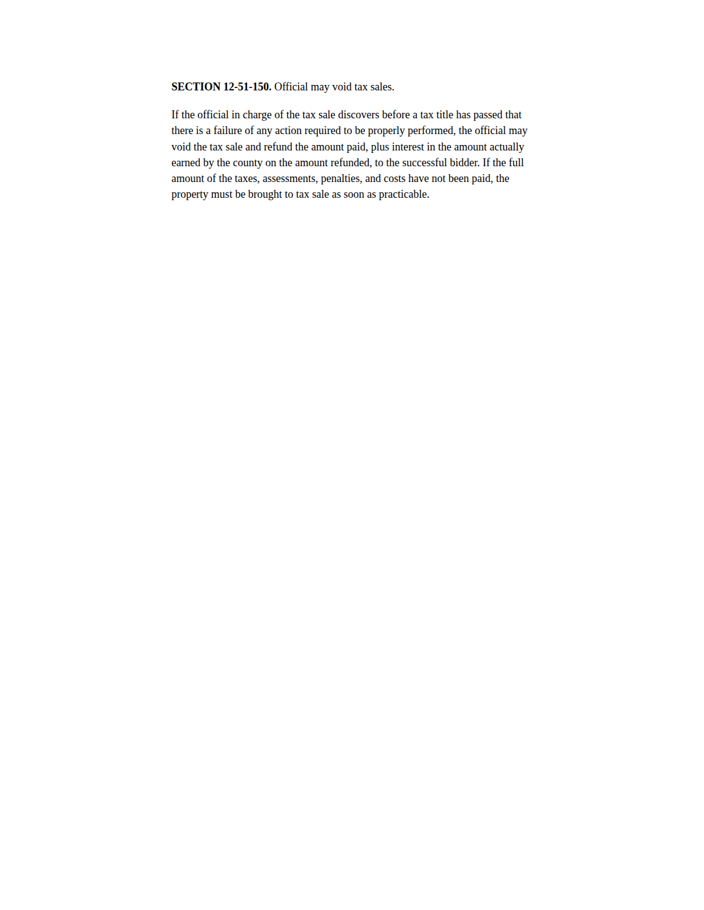SECTION 12-51-150. Official may void tax sales.
If the official in charge of the tax sale discovers before a tax title has passed that there is a failure of any action required to be properly performed, the official may void the tax sale and refund the amount paid, plus interest in the amount actually earned by the county on the amount refunded, to the successful bidder. If the full amount of the taxes, assessments, penalties, and costs have not been paid, the property must be brought to tax sale as soon as practicable.